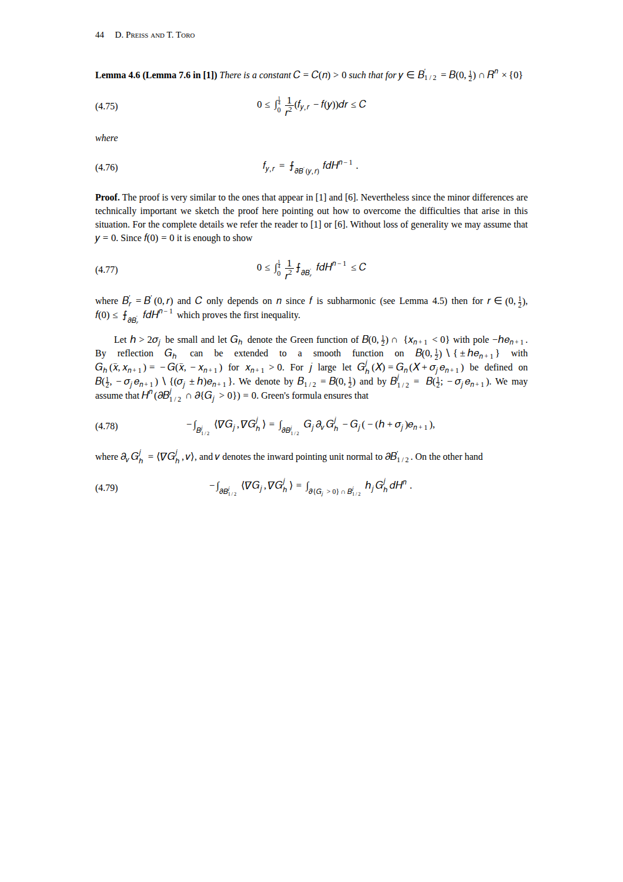44 D. Preiss and T. Toro
Lemma 4.6 (Lemma 7.6 in [1]) There is a constant C=C(n)>0 such that for y∈B1/2′=B(0,12)∩Rn×{0}
(4.75) 0≤ ∫014 1r2 (fy,r−f(y)) dr≤C
where
(4.76) fy,r = ⨍ ∂B′(y,r) fdHn−1.
Proof. The proof is very similar to the ones that appear in [1] and [6]. Nevertheless since the minor differences are technically important we sketch the proof here pointing out how to overcome the difficulties that arise in this situation. For the complete details we refer the reader to [1] or [6]. Without loss of generality we may assume that y=0. Since f(0)=0 it is enough to show
(4.77) 0≤ ∫014 1r2 ⨍ ∂Br′ fdHn−1 ≤C
where Br′=B′(0,r) and C only depends on n since f is subharmonic (see Lemma 4.5) then for r∈(0,12), f(0)≤⨍∂Br′fdHn−1 which proves the first inequality.
Let h>2σj be small and let Gh denote the Green function of B(0,12)∩ {xn+1<0} with pole −hen+1. By reflection Gh can be extended to a smooth function on B(0,12)∖{±hen+1} with Gh(x¯,xn+1)=−G(x¯,−xn+1) for xn+1>0. For j large let Ghj(X)=Gn(X+σjen+1) be defined on B(12,−σjen+1)∖{(σj±h)en+1}. We denote by B1/2=B(0,12) and by B1/2j= B(12;−σjen+1). We may assume that Hn(∂B1/2j∩∂{Gj>0})=0. Green's formula ensures that
(4.78) − ∫B1/2j ⟨∇Gj,∇Ghj⟩ = ∫∂B1/2j Gj∂νGhj − Gj(−(h+σj)en+1),
where ∂νGhj=⟨∇Ghj,ν⟩, and ν denotes the inward pointing unit normal to ∂B1/2′. On the other hand
(4.79) − ∫∂B1/2j ⟨∇Gj,∇Ghj⟩ = ∫∂{Gj>0}∩B1/2j hjGhjdHn.